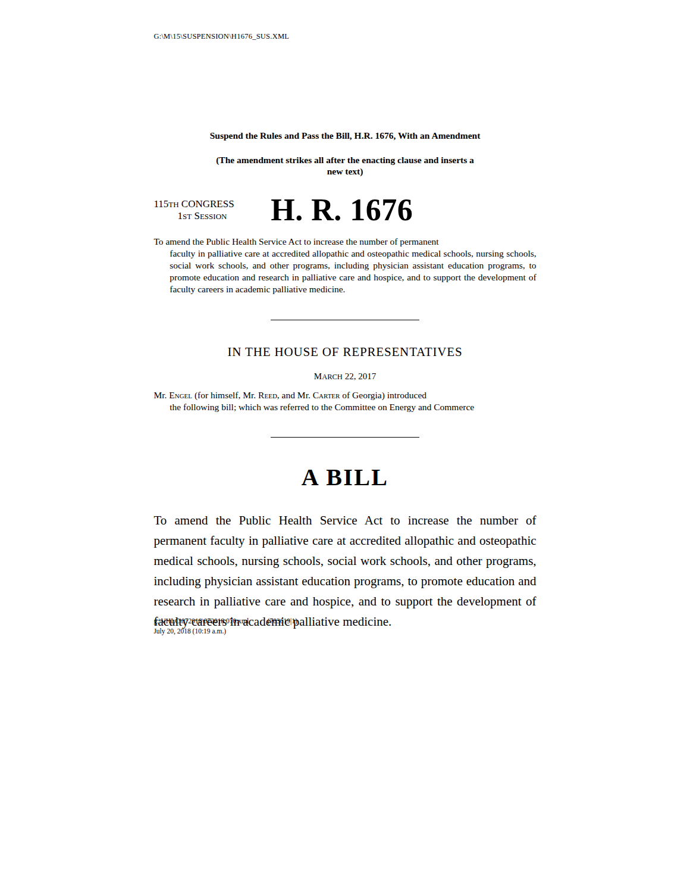G:\M\15\SUSPENSION\H1676_SUS.XML
Suspend the Rules and Pass the Bill, H.R. 1676, With an Amendment
(The amendment strikes all after the enacting clause and inserts a
new text)
115TH CONGRESS 1ST SESSION
H. R. 1676
To amend the Public Health Service Act to increase the number of permanent faculty in palliative care at accredited allopathic and osteopathic medical schools, nursing schools, social work schools, and other programs, including physician assistant education programs, to promote education and research in palliative care and hospice, and to support the development of faculty careers in academic palliative medicine.
IN THE HOUSE OF REPRESENTATIVES
MARCH 22, 2017
Mr. Engel (for himself, Mr. Reed, and Mr. Carter of Georgia) introduced the following bill; which was referred to the Committee on Energy and Commerce
A BILL
To amend the Public Health Service Act to increase the number of permanent faculty in palliative care at accredited allopathic and osteopathic medical schools, nursing schools, social work schools, and other programs, including physician assistant education programs, to promote education and research in palliative care and hospice, and to support the development of faculty careers in academic palliative medicine.
g:\VHLC\072018\072018.070.xml (703619|1)
July 20, 2018 (10:19 a.m.)